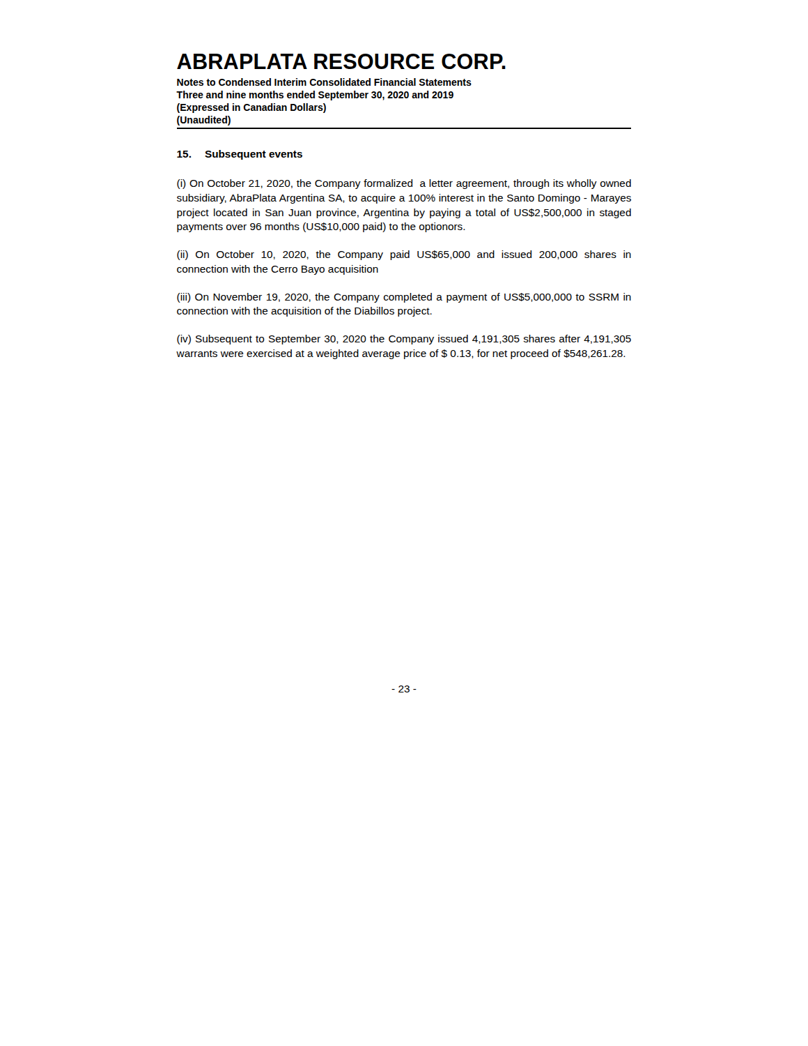ABRAPLATA RESOURCE CORP.
Notes to Condensed Interim Consolidated Financial Statements
Three and nine months ended September 30, 2020 and 2019
(Expressed in Canadian Dollars)
(Unaudited)
15. Subsequent events
(i) On October 21, 2020, the Company formalized a letter agreement, through its wholly owned subsidiary, AbraPlata Argentina SA, to acquire a 100% interest in the Santo Domingo - Marayes project located in San Juan province, Argentina by paying a total of US$2,500,000 in staged payments over 96 months (US$10,000 paid) to the optionors.
(ii) On October 10, 2020, the Company paid US$65,000 and issued 200,000 shares in connection with the Cerro Bayo acquisition
(iii) On November 19, 2020, the Company completed a payment of US$5,000,000 to SSRM in connection with the acquisition of the Diabillos project.
(iv) Subsequent to September 30, 2020 the Company issued 4,191,305 shares after 4,191,305 warrants were exercised at a weighted average price of $ 0.13, for net proceed of $548,261.28.
- 23 -